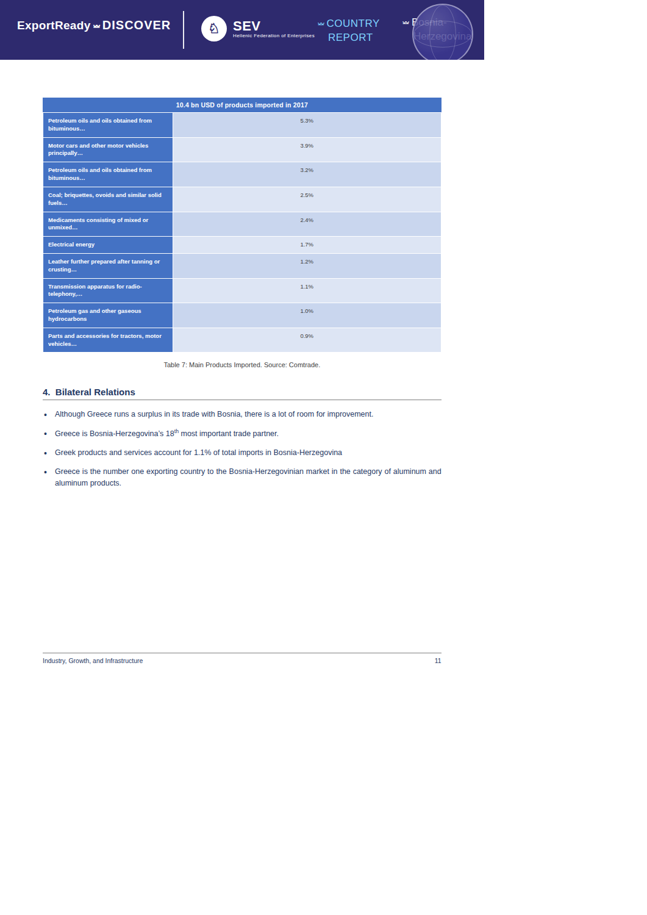ExportReady⏕DISCOVER
♘
SEV
Hellenic Federation of Enterprises
⏕COUNTRY
REPORT
⏕Bosnia-
Herzegovina
10.4 bn USD of products imported in 2017
| Petroleum oils and oils obtained from bituminous… | 5.3% |
| Motor cars and other motor vehicles principally… | 3.9% |
| Petroleum oils and oils obtained from bituminous… | 3.2% |
| Coal; briquettes, ovoids and similar solid fuels… | 2.5% |
| Medicaments consisting of mixed or unmixed… | 2.4% |
| Electrical energy | 1.7% |
| Leather further prepared after tanning or crusting… | 1.2% |
| Transmission apparatus for radio-telephony,… | 1.1% |
| Petroleum gas and other gaseous hydrocarbons | 1.0% |
| Parts and accessories for tractors, motor vehicles… | 0.9% |
Table 7: Main Products Imported. Source: Comtrade.
4. Bilateral Relations
Although Greece runs a surplus in its trade with Bosnia, there is a lot of room for improvement.
Greece is Bosnia-Herzegovina’s 18th most important trade partner.
Greek products and services account for 1.1% of total imports in Bosnia-Herzegovina
Greece is the number one exporting country to the Bosnia-Herzegovinian market in the category of aluminum and aluminum products.
Industry, Growth, and Infrastructure
11